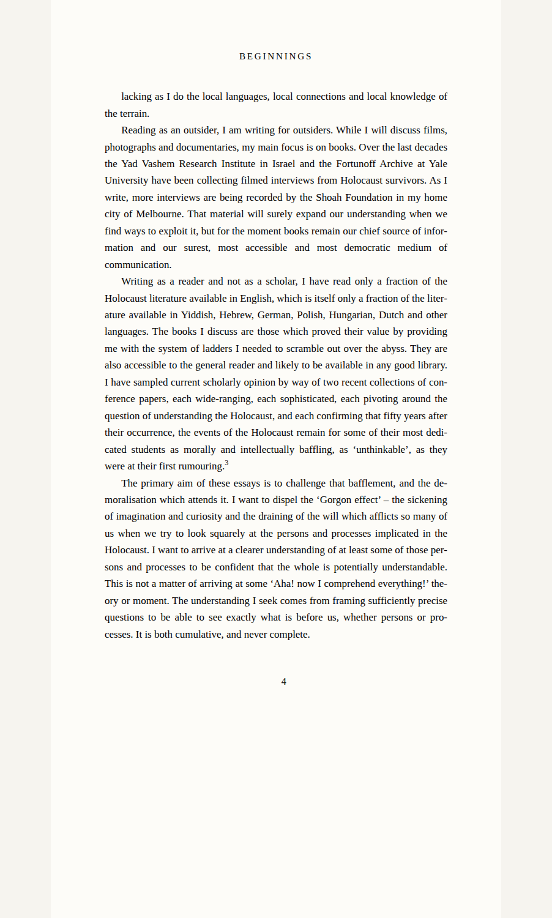Beginnings
lacking as I do the local languages, local connections and local knowledge of the terrain.
Reading as an outsider, I am writing for outsiders. While I will discuss films, photographs and documentaries, my main focus is on books. Over the last decades the Yad Vashem Research Institute in Israel and the Fortunoff Archive at Yale University have been collecting filmed interviews from Holocaust survivors. As I write, more interviews are being recorded by the Shoah Foundation in my home city of Melbourne. That material will surely expand our understanding when we find ways to exploit it, but for the moment books remain our chief source of information and our surest, most accessible and most democratic medium of communication.
Writing as a reader and not as a scholar, I have read only a fraction of the Holocaust literature available in English, which is itself only a fraction of the literature available in Yiddish, Hebrew, German, Polish, Hungarian, Dutch and other languages. The books I discuss are those which proved their value by providing me with the system of ladders I needed to scramble out over the abyss. They are also accessible to the general reader and likely to be available in any good library. I have sampled current scholarly opinion by way of two recent collections of conference papers, each wide-ranging, each sophisticated, each pivoting around the question of understanding the Holocaust, and each confirming that fifty years after their occurrence, the events of the Holocaust remain for some of their most dedicated students as morally and intellectually baffling, as ‘unthinkable’, as they were at their first rumouring.3
The primary aim of these essays is to challenge that bafflement, and the demoralisation which attends it. I want to dispel the ‘Gorgon effect’ – the sickening of imagination and curiosity and the draining of the will which afflicts so many of us when we try to look squarely at the persons and processes implicated in the Holocaust. I want to arrive at a clearer understanding of at least some of those persons and processes to be confident that the whole is potentially understandable. This is not a matter of arriving at some ‘Aha! now I comprehend everything!’ theory or moment. The understanding I seek comes from framing sufficiently precise questions to be able to see exactly what is before us, whether persons or processes. It is both cumulative, and never complete.
4